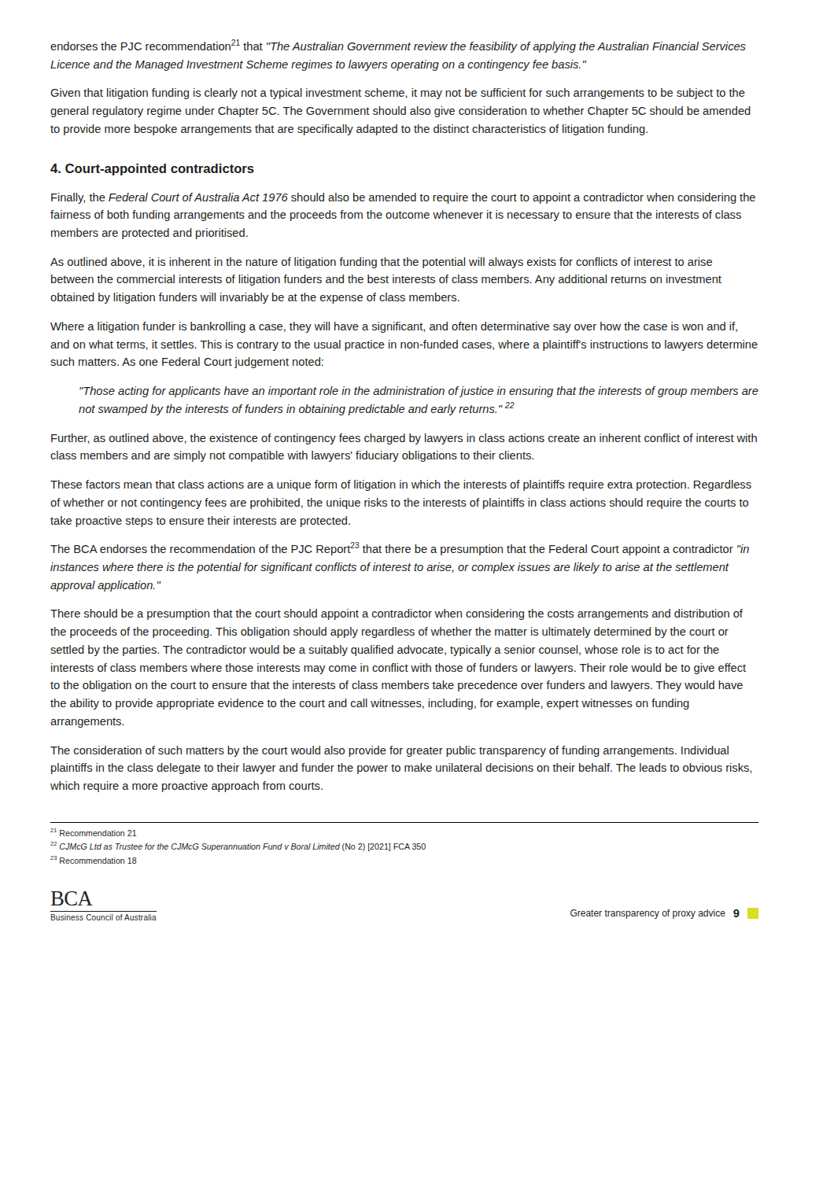endorses the PJC recommendation21 that "The Australian Government review the feasibility of applying the Australian Financial Services Licence and the Managed Investment Scheme regimes to lawyers operating on a contingency fee basis."
Given that litigation funding is clearly not a typical investment scheme, it may not be sufficient for such arrangements to be subject to the general regulatory regime under Chapter 5C. The Government should also give consideration to whether Chapter 5C should be amended to provide more bespoke arrangements that are specifically adapted to the distinct characteristics of litigation funding.
4. Court-appointed contradictors
Finally, the Federal Court of Australia Act 1976 should also be amended to require the court to appoint a contradictor when considering the fairness of both funding arrangements and the proceeds from the outcome whenever it is necessary to ensure that the interests of class members are protected and prioritised.
As outlined above, it is inherent in the nature of litigation funding that the potential will always exists for conflicts of interest to arise between the commercial interests of litigation funders and the best interests of class members. Any additional returns on investment obtained by litigation funders will invariably be at the expense of class members.
Where a litigation funder is bankrolling a case, they will have a significant, and often determinative say over how the case is won and if, and on what terms, it settles. This is contrary to the usual practice in non-funded cases, where a plaintiff's instructions to lawyers determine such matters. As one Federal Court judgement noted:
"Those acting for applicants have an important role in the administration of justice in ensuring that the interests of group members are not swamped by the interests of funders in obtaining predictable and early returns." 22
Further, as outlined above, the existence of contingency fees charged by lawyers in class actions create an inherent conflict of interest with class members and are simply not compatible with lawyers' fiduciary obligations to their clients.
These factors mean that class actions are a unique form of litigation in which the interests of plaintiffs require extra protection. Regardless of whether or not contingency fees are prohibited, the unique risks to the interests of plaintiffs in class actions should require the courts to take proactive steps to ensure their interests are protected.
The BCA endorses the recommendation of the PJC Report23 that there be a presumption that the Federal Court appoint a contradictor "in instances where there is the potential for significant conflicts of interest to arise, or complex issues are likely to arise at the settlement approval application."
There should be a presumption that the court should appoint a contradictor when considering the costs arrangements and distribution of the proceeds of the proceeding. This obligation should apply regardless of whether the matter is ultimately determined by the court or settled by the parties. The contradictor would be a suitably qualified advocate, typically a senior counsel, whose role is to act for the interests of class members where those interests may come in conflict with those of funders or lawyers. Their role would be to give effect to the obligation on the court to ensure that the interests of class members take precedence over funders and lawyers. They would have the ability to provide appropriate evidence to the court and call witnesses, including, for example, expert witnesses on funding arrangements.
The consideration of such matters by the court would also provide for greater public transparency of funding arrangements. Individual plaintiffs in the class delegate to their lawyer and funder the power to make unilateral decisions on their behalf. The leads to obvious risks, which require a more proactive approach from courts.
21 Recommendation 21
22 CJMcG Ltd as Trustee for the CJMcG Superannuation Fund v Boral Limited (No 2) [2021] FCA 350
23 Recommendation 18
BCA Business Council of Australia
Greater transparency of proxy advice 9